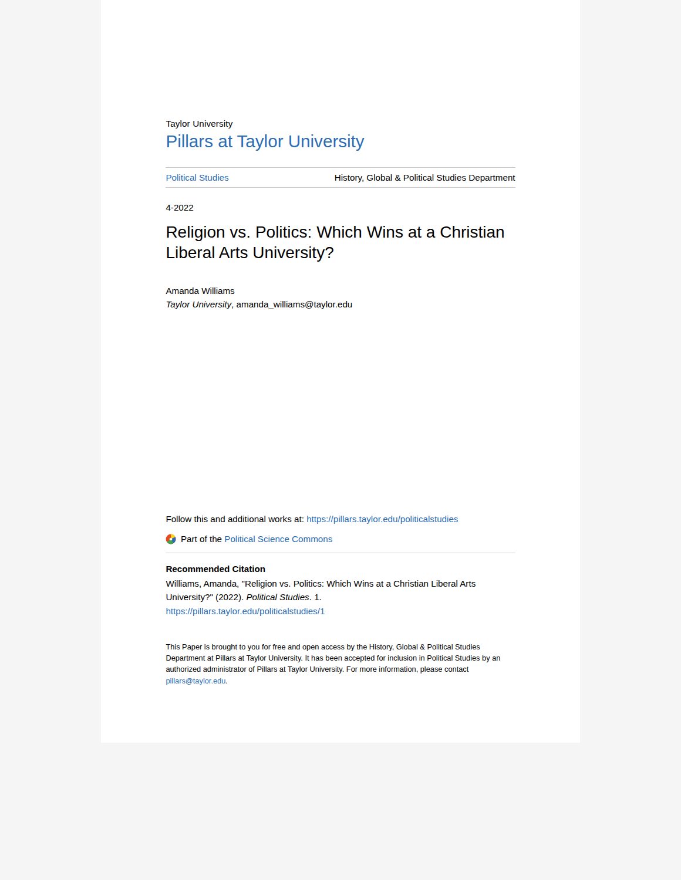Taylor University
Pillars at Taylor University
Political Studies History, Global & Political Studies Department
4-2022
Religion vs. Politics: Which Wins at a Christian Liberal Arts University?
Amanda Williams
Taylor University, amanda_williams@taylor.edu
Follow this and additional works at: https://pillars.taylor.edu/politicalstudies
Part of the Political Science Commons
Recommended Citation
Williams, Amanda, "Religion vs. Politics: Which Wins at a Christian Liberal Arts University?" (2022). Political Studies. 1.
https://pillars.taylor.edu/politicalstudies/1
This Paper is brought to you for free and open access by the History, Global & Political Studies Department at Pillars at Taylor University. It has been accepted for inclusion in Political Studies by an authorized administrator of Pillars at Taylor University. For more information, please contact pillars@taylor.edu.